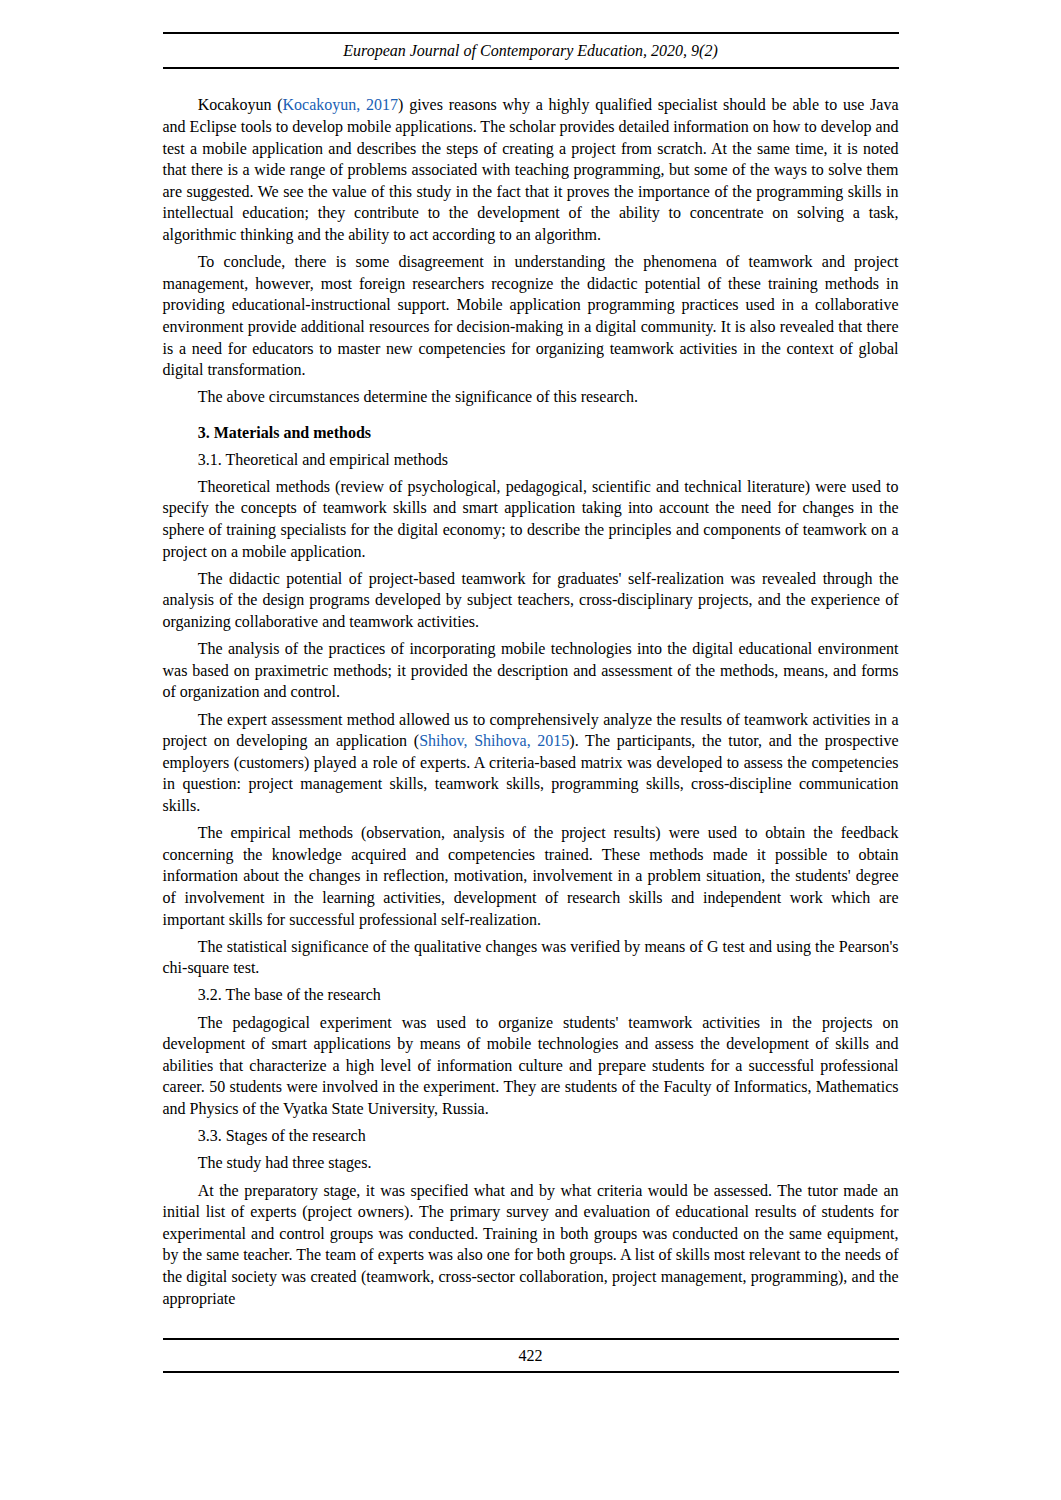European Journal of Contemporary Education, 2020, 9(2)
Kocakoyun (Kocakoyun, 2017) gives reasons why a highly qualified specialist should be able to use Java and Eclipse tools to develop mobile applications. The scholar provides detailed information on how to develop and test a mobile application and describes the steps of creating a project from scratch. At the same time, it is noted that there is a wide range of problems associated with teaching programming, but some of the ways to solve them are suggested. We see the value of this study in the fact that it proves the importance of the programming skills in intellectual education; they contribute to the development of the ability to concentrate on solving a task, algorithmic thinking and the ability to act according to an algorithm.
To conclude, there is some disagreement in understanding the phenomena of teamwork and project management, however, most foreign researchers recognize the didactic potential of these training methods in providing educational-instructional support. Mobile application programming practices used in a collaborative environment provide additional resources for decision-making in a digital community. It is also revealed that there is a need for educators to master new competencies for organizing teamwork activities in the context of global digital transformation.
The above circumstances determine the significance of this research.
3. Materials and methods
3.1. Theoretical and empirical methods
Theoretical methods (review of psychological, pedagogical, scientific and technical literature) were used to specify the concepts of teamwork skills and smart application taking into account the need for changes in the sphere of training specialists for the digital economy; to describe the principles and components of teamwork on a project on a mobile application.
The didactic potential of project-based teamwork for graduates' self-realization was revealed through the analysis of the design programs developed by subject teachers, cross-disciplinary projects, and the experience of organizing collaborative and teamwork activities.
The analysis of the practices of incorporating mobile technologies into the digital educational environment was based on praximetric methods; it provided the description and assessment of the methods, means, and forms of organization and control.
The expert assessment method allowed us to comprehensively analyze the results of teamwork activities in a project on developing an application (Shihov, Shihova, 2015). The participants, the tutor, and the prospective employers (customers) played a role of experts. A criteria-based matrix was developed to assess the competencies in question: project management skills, teamwork skills, programming skills, cross-discipline communication skills.
The empirical methods (observation, analysis of the project results) were used to obtain the feedback concerning the knowledge acquired and competencies trained. These methods made it possible to obtain information about the changes in reflection, motivation, involvement in a problem situation, the students' degree of involvement in the learning activities, development of research skills and independent work which are important skills for successful professional self-realization.
The statistical significance of the qualitative changes was verified by means of G test and using the Pearson's chi-square test.
3.2. The base of the research
The pedagogical experiment was used to organize students' teamwork activities in the projects on development of smart applications by means of mobile technologies and assess the development of skills and abilities that characterize a high level of information culture and prepare students for a successful professional career. 50 students were involved in the experiment. They are students of the Faculty of Informatics, Mathematics and Physics of the Vyatka State University, Russia.
3.3. Stages of the research
The study had three stages.
At the preparatory stage, it was specified what and by what criteria would be assessed. The tutor made an initial list of experts (project owners). The primary survey and evaluation of educational results of students for experimental and control groups was conducted. Training in both groups was conducted on the same equipment, by the same teacher. The team of experts was also one for both groups. A list of skills most relevant to the needs of the digital society was created (teamwork, cross-sector collaboration, project management, programming), and the appropriate
422